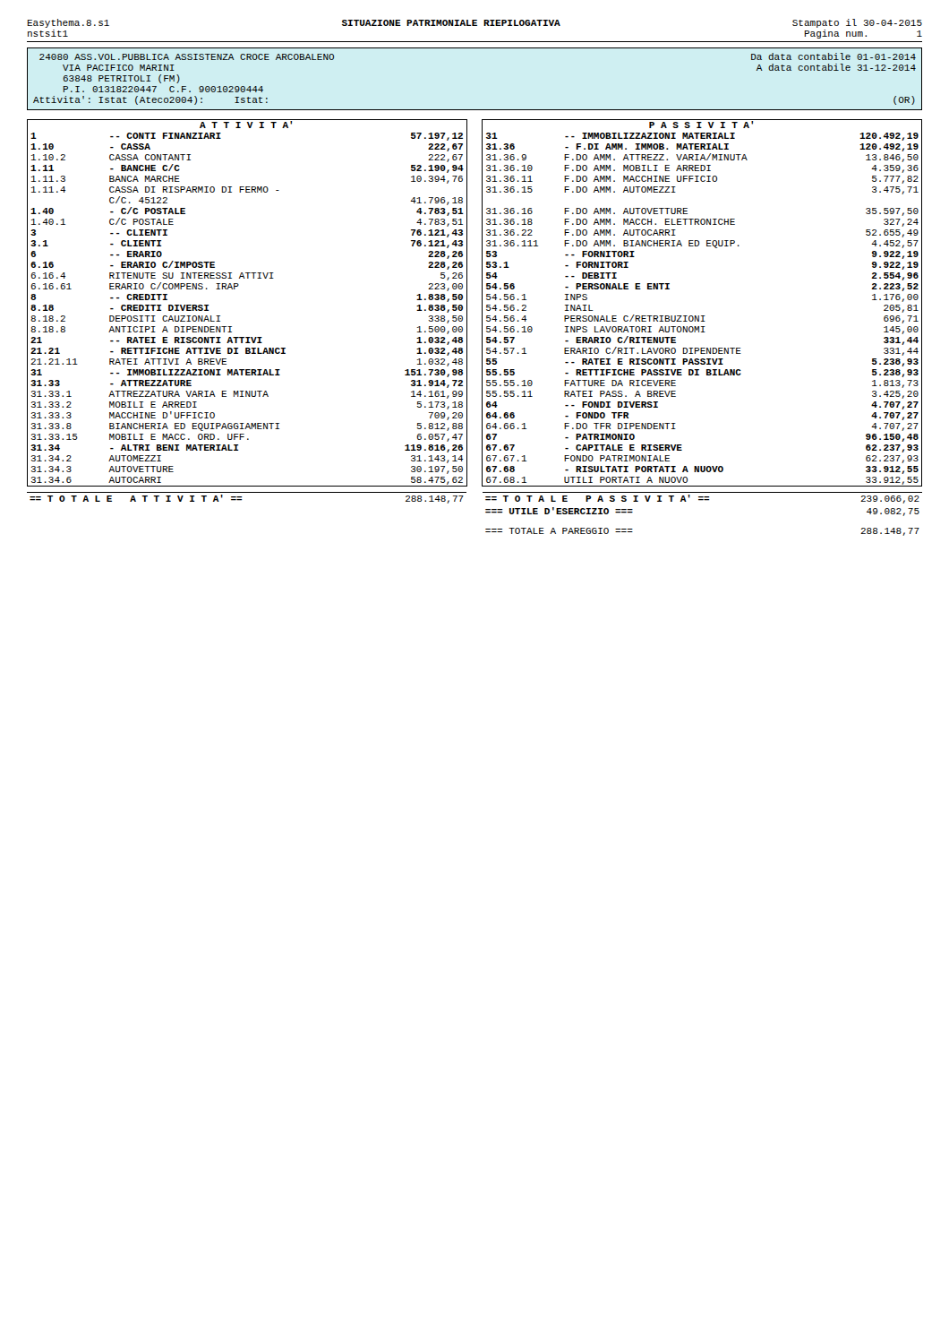Easythema.8.s1
SITUAZIONE PATRIMONIALE RIEPILOGATIVA
Stampato il 30-04-2015
nstsit1
Pagina num. 1
24080 ASS.VOL.PUBBLICA ASSISTENZA CROCE ARCOBALENO Da data contabile 01-01-2014
VIA PACIFICO MARINI A data contabile 31-12-2014
63848 PETRITOLI (FM)
P.I. 01318220447 C.F. 90010290444
Attivita': Istat (Ateco2004): Istat:(OR)
| A T T I V I T A' | | P A S S I V I T A' |
| 1 | -- CONTI FINANZIARI | 57.197,12 | | 31 | -- IMMOBILIZZAZIONI MATERIALI | 120.492,19 |
| 1.10 | - CASSA | 222,67 | | 31.36 | - F.DI AMM. IMMOB. MATERIALI | 120.492,19 |
| 1.10.2 | CASSA CONTANTI | 222,67 | | 31.36.9 | F.DO AMM. ATTREZZ. VARIA/MINUTA | 13.846,50 |
| 1.11 | - BANCHE C/C | 52.190,94 | | 31.36.10 | F.DO AMM. MOBILI E ARREDI | 4.359,36 |
| 1.11.3 | BANCA MARCHE | 10.394,76 | | 31.36.11 | F.DO AMM. MACCHINE UFFICIO | 5.777,82 |
| 1.11.4 | CASSA DI RISPARMIO DI FERMO - | | | 31.36.15 | F.DO AMM. AUTOMEZZI | 3.475,71 |
| | C/C. 45122 | 41.796,18 | | | | |
| 1.40 | - C/C POSTALE | 4.783,51 | | 31.36.16 | F.DO AMM. AUTOVETTURE | 35.597,50 |
| 1.40.1 | C/C POSTALE | 4.783,51 | | 31.36.18 | F.DO AMM. MACCH. ELETTRONICHE | 327,24 |
| 3 | -- CLIENTI | 76.121,43 | | 31.36.22 | F.DO AMM. AUTOCARRI | 52.655,49 |
| 3.1 | - CLIENTI | 76.121,43 | | 31.36.111 | F.DO AMM. BIANCHERIA ED EQUIP. | 4.452,57 |
| 6 | -- ERARIO | 228,26 | | 53 | -- FORNITORI | 9.922,19 |
| 6.16 | - ERARIO C/IMPOSTE | 228,26 | | 53.1 | - FORNITORI | 9.922,19 |
| 6.16.4 | RITENUTE SU INTERESSI ATTIVI | 5,26 | | 54 | -- DEBITI | 2.554,96 |
| 6.16.61 | ERARIO C/COMPENS. IRAP | 223,00 | | 54.56 | - PERSONALE E ENTI | 2.223,52 |
| 8 | -- CREDITI | 1.838,50 | | 54.56.1 | INPS | 1.176,00 |
| 8.18 | - CREDITI DIVERSI | 1.838,50 | | 54.56.2 | INAIL | 205,81 |
| 8.18.2 | DEPOSITI CAUZIONALI | 338,50 | | 54.56.4 | PERSONALE C/RETRIBUZIONI | 696,71 |
| 8.18.8 | ANTICIPI A DIPENDENTI | 1.500,00 | | 54.56.10 | INPS LAVORATORI AUTONOMI | 145,00 |
| 21 | -- RATEI E RISCONTI ATTIVI | 1.032,48 | | 54.57 | - ERARIO C/RITENUTE | 331,44 |
| 21.21 | - RETTIFICHE ATTIVE DI BILANCI | 1.032,48 | | 54.57.1 | ERARIO C/RIT.LAVORO DIPENDENTE | 331,44 |
| 21.21.11 | RATEI ATTIVI A BREVE | 1.032,48 | | 55 | -- RATEI E RISCONTI PASSIVI | 5.238,93 |
| 31 | -- IMMOBILIZZAZIONI MATERIALI | 151.730,98 | | 55.55 | - RETTIFICHE PASSIVE DI BILANC | 5.238,93 |
| 31.33 | - ATTREZZATURE | 31.914,72 | | 55.55.10 | FATTURE DA RICEVERE | 1.813,73 |
| 31.33.1 | ATTREZZATURA VARIA E MINUTA | 14.161,99 | | 55.55.11 | RATEI PASS. A BREVE | 3.425,20 |
| 31.33.2 | MOBILI E ARREDI | 5.173,18 | | 64 | -- FONDI DIVERSI | 4.707,27 |
| 31.33.3 | MACCHINE D'UFFICIO | 709,20 | | 64.66 | - FONDO TFR | 4.707,27 |
| 31.33.8 | BIANCHERIA ED EQUIPAGGIAMENTI | 5.812,88 | | 64.66.1 | F.DO TFR DIPENDENTI | 4.707,27 |
| 31.33.15 | MOBILI E MACC. ORD. UFF. | 6.057,47 | | 67 | - PATRIMONIO | 96.150,48 |
| 31.34 | - ALTRI BENI MATERIALI | 119.816,26 | | 67.67 | - CAPITALE E RISERVE | 62.237,93 |
| 31.34.2 | AUTOMEZZI | 31.143,14 | | 67.67.1 | FONDO PATRIMONIALE | 62.237,93 |
| 31.34.3 | AUTOVETTURE | 30.197,50 | | 67.68 | - RISULTATI PORTATI A NUOVO | 33.912,55 |
| 31.34.6 | AUTOCARRI | 58.475,62 | | 67.68.1 | UTILI PORTATI A NUOVO | 33.912,55 |
| == T O T A L E A T T I V I T A' == | 288.148,77 | | == T O T A L E P A S S I V I T A' == | 239.066,02 |
| | | | === UTILE D'ESERCIZIO === | 49.082,75 |
| | | | === TOTALE A PAREGGIO === | 288.148,77 |